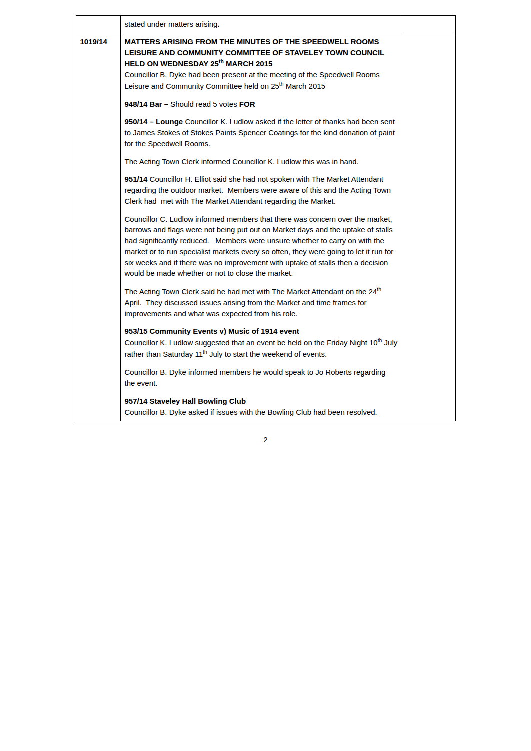| | stated under matters arising . | |
| 1019/14 | MATTERS ARISING FROM THE MINUTES OF THE SPEEDWELL ROOMS LEISURE AND COMMUNITY COMMITTEE OF STAVELEY TOWN COUNCIL HELD ON WEDNESDAY 25 th MARCH 2015 Councillor B. Dyke had been present at the meeting of the Speedwell Rooms Leisure and Community Committee held on 25 th March 2015 948/14 Bar – Should read 5 votes FOR 950/14 – Lounge Councillor K. Ludlow asked if the letter of thanks had been sent to James Stokes of Stokes Paints Spencer Coatings for the kind donation of paint for the Speedwell Rooms. The Acting Town Clerk informed Councillor K. Ludlow this was in hand. 951/14 Councillor H. Elliot said she had not spoken with The Market Attendant regarding the outdoor market. Members were aware of this and the Acting Town Clerk had met with The Market Attendant regarding the Market. Councillor C. Ludlow informed members that there was concern over the market, barrows and flags were not being put out on Market days and the uptake of stalls had significantly reduced. Members were unsure whether to carry on with the market or to run specialist markets every so often, they were going to let it run for six weeks and if there was no improvement with uptake of stalls then a decision would be made whether or not to close the market. The Acting Town Clerk said he had met with The Market Attendant on the 24 th April. They discussed issues arising from the Market and time frames for improvements and what was expected from his role. 953/15 Community Events v) Music of 1914 event Councillor K. Ludlow suggested that an event be held on the Friday Night 10 th July rather than Saturday 11 th July to start the weekend of events. Councillor B. Dyke informed members he would speak to Jo Roberts regarding the event. 957/14 Staveley Hall Bowling Club Councillor B. Dyke asked if issues with the Bowling Club had been resolved. | |
2